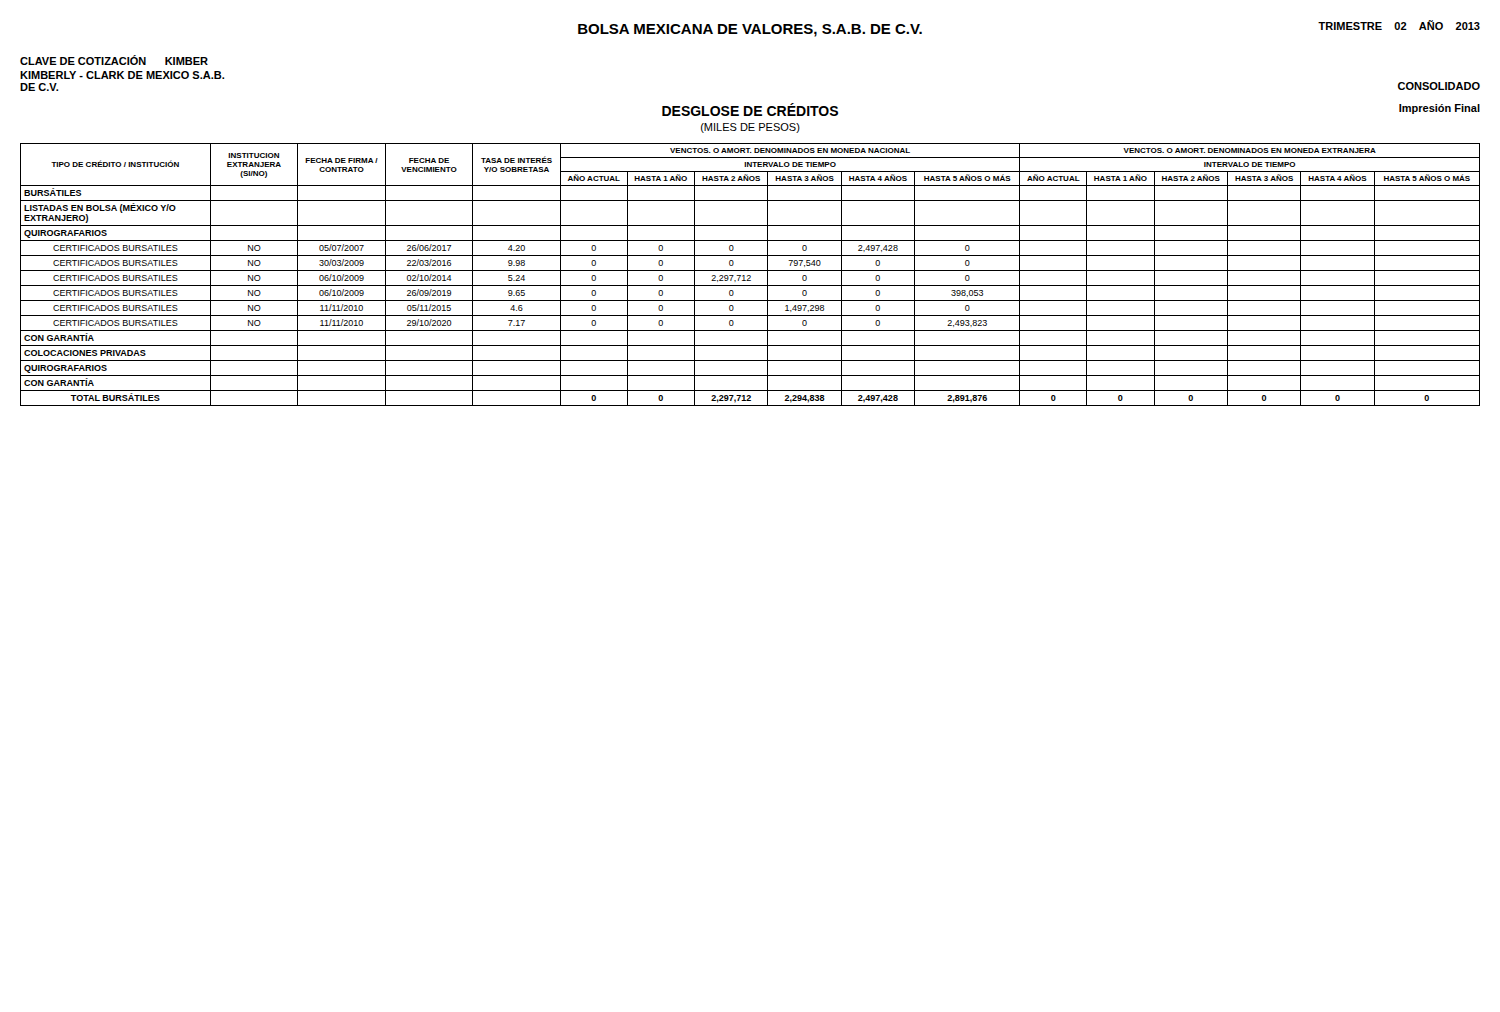TRIMESTRE 02 AÑO 2013
BOLSA MEXICANA DE VALORES, S.A.B. DE C.V.
CLAVE DE COTIZACIÓN KIMBER
KIMBERLY - CLARK DE MEXICO S.A.B. DE C.V.
CONSOLIDADO
Impresión Final
DESGLOSE DE CRÉDITOS
(MILES DE PESOS)
| TIPO DE CRÉDITO / INSTITUCIÓN | INSTITUCION EXTRANJERA (SI/NO) | FECHA DE FIRMA / CONTRATO | FECHA DE VENCIMIENTO | TASA DE INTERÉS Y/O SOBRETASA | VENCTOS. O AMORT. DENOMINADOS EN MONEDA NACIONAL | VENCTOS. O AMORT. DENOMINADOS EN MONEDA EXTRANJERA |
| --- | --- | --- | --- | --- | --- | --- |
| INTERVALO DE TIEMPO | INTERVALO DE TIEMPO |
| AÑO ACTUAL | HASTA 1 AÑO | HASTA 2 AÑOS | HASTA 3 AÑOS | HASTA 4 AÑOS | HASTA 5 AÑOS O MÁS | AÑO ACTUAL | HASTA 1 AÑO | HASTA 2 AÑOS | HASTA 3 AÑOS | HASTA 4 AÑOS | HASTA 5 AÑOS O MÁS |
| BURSÁTILES | | | | | | | | | | | | | | | | |
| LISTADAS EN BOLSA (MÉXICO Y/O EXTRANJERO) | | | | | | | | | | | | | | | | |
| QUIROGRAFARIOS | | | | | | | | | | | | | | | | |
| CERTIFICADOS BURSATILES | NO | 05/07/2007 | 26/06/2017 | 4.20 | 0 | 0 | 0 | 0 | 2,497,428 | 0 | | | | | | |
| CERTIFICADOS BURSATILES | NO | 30/03/2009 | 22/03/2016 | 9.98 | 0 | 0 | 0 | 797,540 | 0 | 0 | | | | | | |
| CERTIFICADOS BURSATILES | NO | 06/10/2009 | 02/10/2014 | 5.24 | 0 | 0 | 2,297,712 | 0 | 0 | 0 | | | | | | |
| CERTIFICADOS BURSATILES | NO | 06/10/2009 | 26/09/2019 | 9.65 | 0 | 0 | 0 | 0 | 0 | 398,053 | | | | | | |
| CERTIFICADOS BURSATILES | NO | 11/11/2010 | 05/11/2015 | 4.6 | 0 | 0 | 0 | 1,497,298 | 0 | 0 | | | | | | |
| CERTIFICADOS BURSATILES | NO | 11/11/2010 | 29/10/2020 | 7.17 | 0 | 0 | 0 | 0 | 0 | 2,493,823 | | | | | | |
| CON GARANTÍA | | | | | | | | | | | | | | | | |
| COLOCACIONES PRIVADAS | | | | | | | | | | | | | | | | |
| QUIROGRAFARIOS | | | | | | | | | | | | | | | | |
| CON GARANTÍA | | | | | | | | | | | | | | | | |
| TOTAL BURSÁTILES | | | | | 0 | 0 | 2,297,712 | 2,294,838 | 2,497,428 | 2,891,876 | 0 | 0 | 0 | 0 | 0 | 0 |